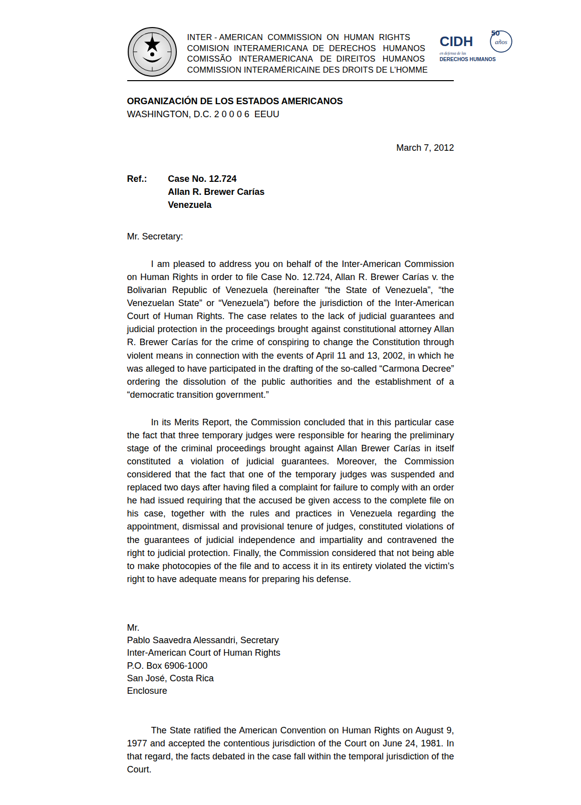INTER - AMERICAN COMMISSION ON HUMAN RIGHTS
COMISION INTERAMERICANA DE DERECHOS HUMANOS
COMISSÃO INTERAMERICANA DE DIREITOS HUMANOS
COMMISSION INTERAMÉRICAINE DES DROITS DE L'HOMME
ORGANIZACIÓN DE LOS ESTADOS AMERICANOS
WASHINGTON, D.C. 2 0 0 0 6 EEUU
March 7, 2012
Ref.:
Case No. 12.724
Allan R. Brewer Carías
Venezuela
Mr. Secretary:
I am pleased to address you on behalf of the Inter-American Commission on Human Rights in order to file Case No. 12.724, Allan R. Brewer Carías v. the Bolivarian Republic of Venezuela (hereinafter “the State of Venezuela”, “the Venezuelan State” or “Venezuela”) before the jurisdiction of the Inter-American Court of Human Rights. The case relates to the lack of judicial guarantees and judicial protection in the proceedings brought against constitutional attorney Allan R. Brewer Carías for the crime of conspiring to change the Constitution through violent means in connection with the events of April 11 and 13, 2002, in which he was alleged to have participated in the drafting of the so-called “Carmona Decree” ordering the dissolution of the public authorities and the establishment of a “democratic transition government.”
In its Merits Report, the Commission concluded that in this particular case the fact that three temporary judges were responsible for hearing the preliminary stage of the criminal proceedings brought against Allan Brewer Carías in itself constituted a violation of judicial guarantees. Moreover, the Commission considered that the fact that one of the temporary judges was suspended and replaced two days after having filed a complaint for failure to comply with an order he had issued requiring that the accused be given access to the complete file on his case, together with the rules and practices in Venezuela regarding the appointment, dismissal and provisional tenure of judges, constituted violations of the guarantees of judicial independence and impartiality and contravened the right to judicial protection. Finally, the Commission considered that not being able to make photocopies of the file and to access it in its entirety violated the victim’s right to have adequate means for preparing his defense.
Mr.
Pablo Saavedra Alessandri, Secretary
Inter-American Court of Human Rights
P.O. Box 6906-1000
San José, Costa Rica
Enclosure
The State ratified the American Convention on Human Rights on August 9, 1977 and accepted the contentious jurisdiction of the Court on June 24, 1981. In that regard, the facts debated in the case fall within the temporal jurisdiction of the Court.